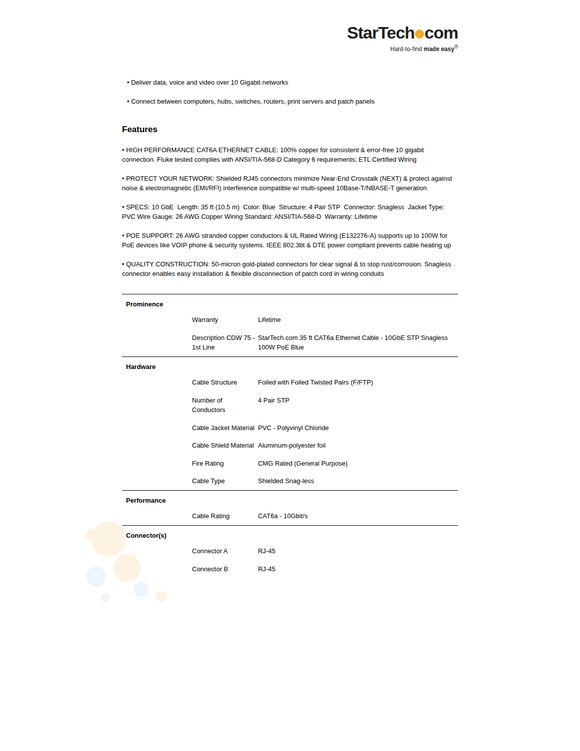StarTech com
Hard-to-find made easy®
• Deliver data, voice and video over 10 Gigabit networks
• Connect between computers, hubs, switches, routers, print servers and patch panels
Features
• HIGH PERFORMANCE CAT6A ETHERNET CABLE: 100% copper for consistent & error-free 10 gigabit connection. Fluke tested complies with ANSI/TIA-568-D Category 6 requirements; ETL Certified Wiring
• PROTECT YOUR NETWORK: Shielded RJ45 connectors minimize Near-End Crosstalk (NEXT) & protect against noise & electromagnetic (EMI/RFI) interference compatible w/ multi-speed 10Base-T/NBASE-T generation
• SPECS: 10 GbE Length: 35 ft (10.5 m) Color: Blue Structure: 4 Pair STP Connector: Snagless Jacket Type: PVC Wire Gauge: 26 AWG Copper Wiring Standard: ANSI/TIA-568-D Warranty: Lifetime
• POE SUPPORT: 26 AWG stranded copper conductors & UL Rated Wiring (E132276-A) supports up to 100W for PoE devices like VOIP phone & security systems. IEEE 802.3bt & DTE power compliant prevents cable heating up
• QUALITY CONSTRUCTION: 50-micron gold-plated connectors for clear signal & to stop rust/corrosion. Snagless connector enables easy installation & flexible disconnection of patch cord in wiring conduits
| Prominence |
| --- |
| Warranty | Lifetime |
| Description CDW 75 - 1st Line | StarTech.com 35 ft CAT6a Ethernet Cable - 10GbE STP Snagless 100W PoE Blue |
| Hardware |
| Cable Structure | Foiled with Foiled Twisted Pairs (F/FTP) |
| Number of Conductors | 4 Pair STP |
| Cable Jacket Material | PVC - Polyvinyl Chloride |
| Cable Shield Material | Aluminum-polyester foil |
| Fire Rating | CMG Rated (General Purpose) |
| Cable Type | Shielded Snag-less |
| Performance |
| Cable Rating | CAT6a - 10Gbit/s |
| Connector(s) |
| Connector A | RJ-45 |
| Connector B | RJ-45 |